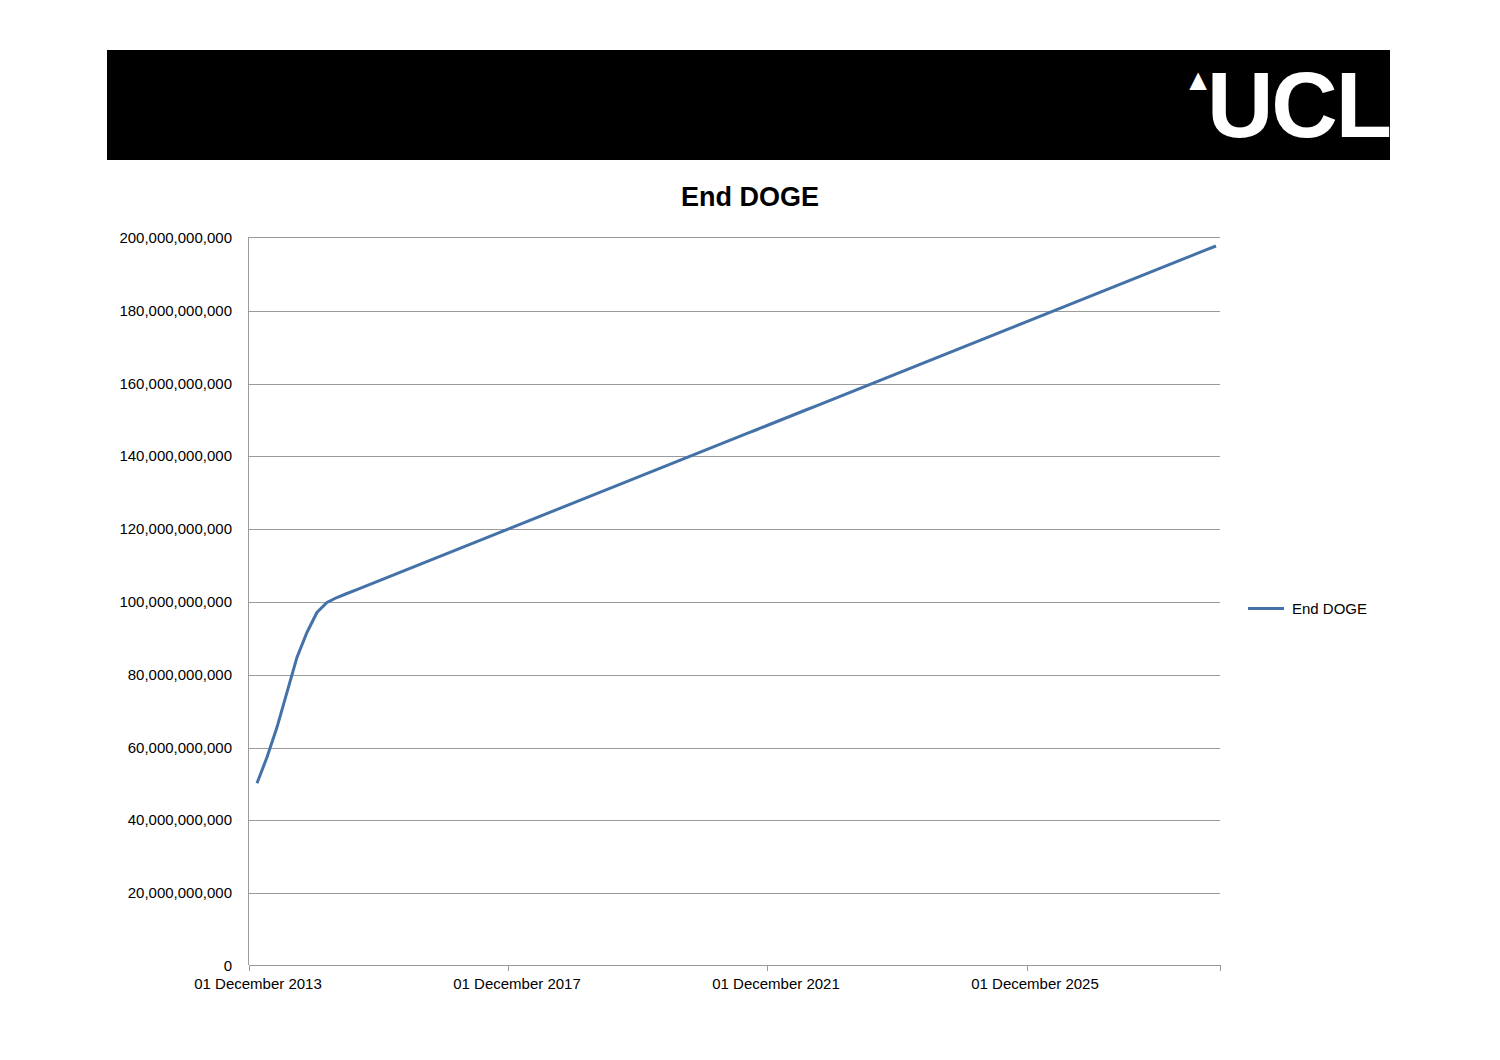▲UCL
End DOGE
200,000,000,000 180,000,000,000 160,000,000,000 140,000,000,000 120,000,000,000 100,000,000,000 80,000,000,000 60,000,000,000 40,000,000,000 20,000,000,000 0
01 December 2013 01 December 2017 01 December 2021 01 December 2025
End DOGE